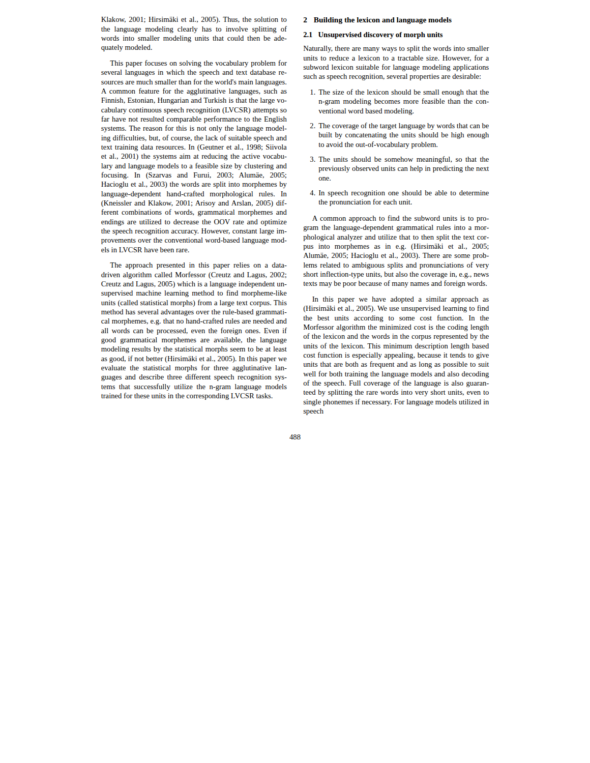Klakow, 2001; Hirsimäki et al., 2005). Thus, the solution to the language modeling clearly has to involve splitting of words into smaller modeling units that could then be adequately modeled.
This paper focuses on solving the vocabulary problem for several languages in which the speech and text database resources are much smaller than for the world's main languages. A common feature for the agglutinative languages, such as Finnish, Estonian, Hungarian and Turkish is that the large vocabulary continuous speech recognition (LVCSR) attempts so far have not resulted comparable performance to the English systems. The reason for this is not only the language modeling difficulties, but, of course, the lack of suitable speech and text training data resources. In (Geutner et al., 1998; Siivola et al., 2001) the systems aim at reducing the active vocabulary and language models to a feasible size by clustering and focusing. In (Szarvas and Furui, 2003; Alumäe, 2005; Hacioglu et al., 2003) the words are split into morphemes by language-dependent hand-crafted morphological rules. In (Kneissler and Klakow, 2001; Arisoy and Arslan, 2005) different combinations of words, grammatical morphemes and endings are utilized to decrease the OOV rate and optimize the speech recognition accuracy. However, constant large improvements over the conventional word-based language models in LVCSR have been rare.
The approach presented in this paper relies on a data-driven algorithm called Morfessor (Creutz and Lagus, 2002; Creutz and Lagus, 2005) which is a language independent unsupervised machine learning method to find morpheme-like units (called statistical morphs) from a large text corpus. This method has several advantages over the rule-based grammatical morphemes, e.g. that no hand-crafted rules are needed and all words can be processed, even the foreign ones. Even if good grammatical morphemes are available, the language modeling results by the statistical morphs seem to be at least as good, if not better (Hirsimäki et al., 2005). In this paper we evaluate the statistical morphs for three agglutinative languages and describe three different speech recognition systems that successfully utilize the n-gram language models trained for these units in the corresponding LVCSR tasks.
2 Building the lexicon and language models
2.1 Unsupervised discovery of morph units
Naturally, there are many ways to split the words into smaller units to reduce a lexicon to a tractable size. However, for a subword lexicon suitable for language modeling applications such as speech recognition, several properties are desirable:
The size of the lexicon should be small enough that the n-gram modeling becomes more feasible than the conventional word based modeling.
The coverage of the target language by words that can be built by concatenating the units should be high enough to avoid the out-of-vocabulary problem.
The units should be somehow meaningful, so that the previously observed units can help in predicting the next one.
In speech recognition one should be able to determine the pronunciation for each unit.
A common approach to find the subword units is to program the language-dependent grammatical rules into a morphological analyzer and utilize that to then split the text corpus into morphemes as in e.g. (Hirsimäki et al., 2005; Alumäe, 2005; Hacioglu et al., 2003). There are some problems related to ambiguous splits and pronunciations of very short inflection-type units, but also the coverage in, e.g., news texts may be poor because of many names and foreign words.
In this paper we have adopted a similar approach as (Hirsimäki et al., 2005). We use unsupervised learning to find the best units according to some cost function. In the Morfessor algorithm the minimized cost is the coding length of the lexicon and the words in the corpus represented by the units of the lexicon. This minimum description length based cost function is especially appealing, because it tends to give units that are both as frequent and as long as possible to suit well for both training the language models and also decoding of the speech. Full coverage of the language is also guaranteed by splitting the rare words into very short units, even to single phonemes if necessary. For language models utilized in speech
488